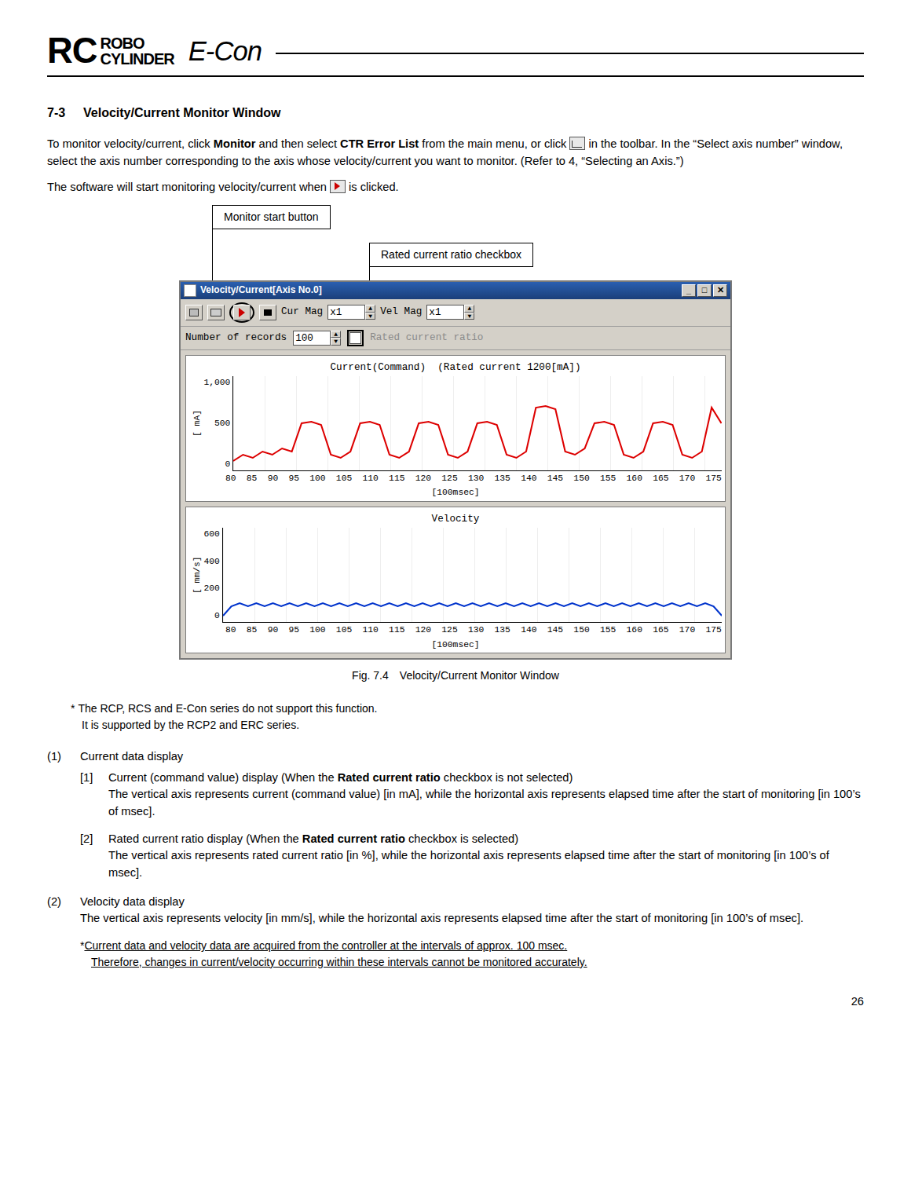RC ROBO
CYLINDER
E-Con
7-3 Velocity/Current Monitor Window
To monitor velocity/current, click Monitor and then select CTR Error List from the main menu, or click in the toolbar. In the “Select axis number” window, select the axis number corresponding to the axis whose velocity/current you want to monitor. (Refer to 4, “Selecting an Axis.”)
The software will start monitoring velocity/current when is clicked.
Monitor start button
Rated current ratio checkbox
Velocity/Current[Axis No.0] _□✕
Cur Mag ▲▼ Vel Mag ▲▼
Number of records ▲▼ Rated current ratio
Current(Command) (Rated current 1200[mA])
[ mA]
1,000 500 0
80859095100105110115120125130135140145150155160165170175
[100msec]
Velocity
[ mm/s]
600 400 200 0
80859095100105110115120125130135140145150155160165170175
[100msec]
Fig. 7.4 Velocity/Current Monitor Window
*The RCP, RCS and E-Con series do not support this function. It is supported by the RCP2 and ERC series.
(1) Current data display
[1] Current (command value) display (When the Rated current ratio checkbox is not selected)
The vertical axis represents current (command value) [in mA], while the horizontal axis represents elapsed time after the start of monitoring [in 100’s of msec].
[2] Rated current ratio display (When the Rated current ratio checkbox is selected)
The vertical axis represents rated current ratio [in %], while the horizontal axis represents elapsed time after the start of monitoring [in 100’s of msec].
(2) Velocity data display
The vertical axis represents velocity [in mm/s], while the horizontal axis represents elapsed time after the start of monitoring [in 100’s of msec].
*Current data and velocity data are acquired from the controller at the intervals of approx. 100 msec.
Therefore, changes in current/velocity occurring within these intervals cannot be monitored accurately.
26